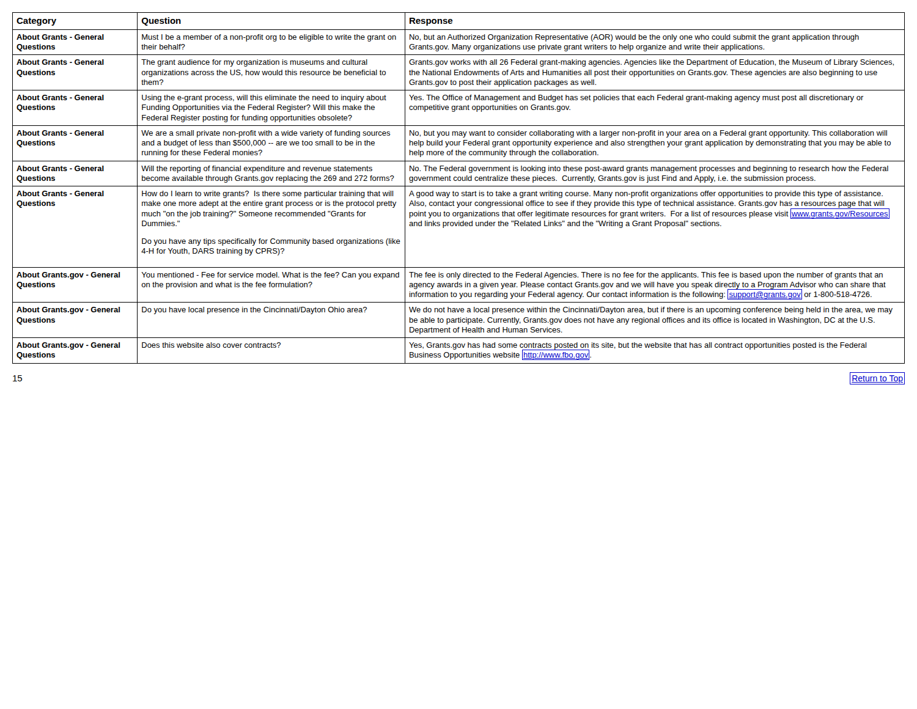| Category | Question | Response |
| --- | --- | --- |
| About Grants - General Questions | Must I be a member of a non-profit org to be eligible to write the grant on their behalf? | No, but an Authorized Organization Representative (AOR) would be the only one who could submit the grant application through Grants.gov. Many organizations use private grant writers to help organize and write their applications. |
| About Grants - General Questions | The grant audience for my organization is museums and cultural organizations across the US, how would this resource be beneficial to them? | Grants.gov works with all 26 Federal grant-making agencies. Agencies like the Department of Education, the Museum of Library Sciences, the National Endowments of Arts and Humanities all post their opportunities on Grants.gov. These agencies are also beginning to use Grants.gov to post their application packages as well. |
| About Grants - General Questions | Using the e-grant process, will this eliminate the need to inquiry about Funding Opportunities via the Federal Register? Will this make the Federal Register posting for funding opportunities obsolete? | Yes. The Office of Management and Budget has set policies that each Federal grant-making agency must post all discretionary or competitive grant opportunities on Grants.gov. |
| About Grants - General Questions | We are a small private non-profit with a wide variety of funding sources and a budget of less than $500,000 -- are we too small to be in the running for these Federal monies? | No, but you may want to consider collaborating with a larger non-profit in your area on a Federal grant opportunity. This collaboration will help build your Federal grant opportunity experience and also strengthen your grant application by demonstrating that you may be able to help more of the community through the collaboration. |
| About Grants - General Questions | Will the reporting of financial expenditure and revenue statements become available through Grants.gov replacing the 269 and 272 forms? | No. The Federal government is looking into these post-award grants management processes and beginning to research how the Federal government could centralize these pieces. Currently, Grants.gov is just Find and Apply, i.e. the submission process. |
| About Grants - General Questions | How do I learn to write grants? Is there some particular training that will make one more adept at the entire grant process or is the protocol pretty much "on the job training?" Someone recommended "Grants for Dummies." Do you have any tips specifically for Community based organizations (like 4-H for Youth, DARS training by CPRS)? | A good way to start is to take a grant writing course. Many non-profit organizations offer opportunities to provide this type of assistance. Also, contact your congressional office to see if they provide this type of technical assistance. Grants.gov has a resources page that will point you to organizations that offer legitimate resources for grant writers. For a list of resources please visit www.grants.gov/Resources and links provided under the "Related Links" and the "Writing a Grant Proposal" sections. |
| About Grants.gov - General Questions | You mentioned - Fee for service model. What is the fee? Can you expand on the provision and what is the fee formulation? | The fee is only directed to the Federal Agencies. There is no fee for the applicants. This fee is based upon the number of grants that an agency awards in a given year. Please contact Grants.gov and we will have you speak directly to a Program Advisor who can share that information to you regarding your Federal agency. Our contact information is the following: support@grants.gov or 1-800-518-4726. |
| About Grants.gov - General Questions | Do you have local presence in the Cincinnati/Dayton Ohio area? | We do not have a local presence within the Cincinnati/Dayton area, but if there is an upcoming conference being held in the area, we may be able to participate. Currently, Grants.gov does not have any regional offices and its office is located in Washington, DC at the U.S. Department of Health and Human Services. |
| About Grants.gov - General Questions | Does this website also cover contracts? | Yes, Grants.gov has had some contracts posted on its site, but the website that has all contract opportunities posted is the Federal Business Opportunities website http://www.fbo.gov . |
15 Return to Top